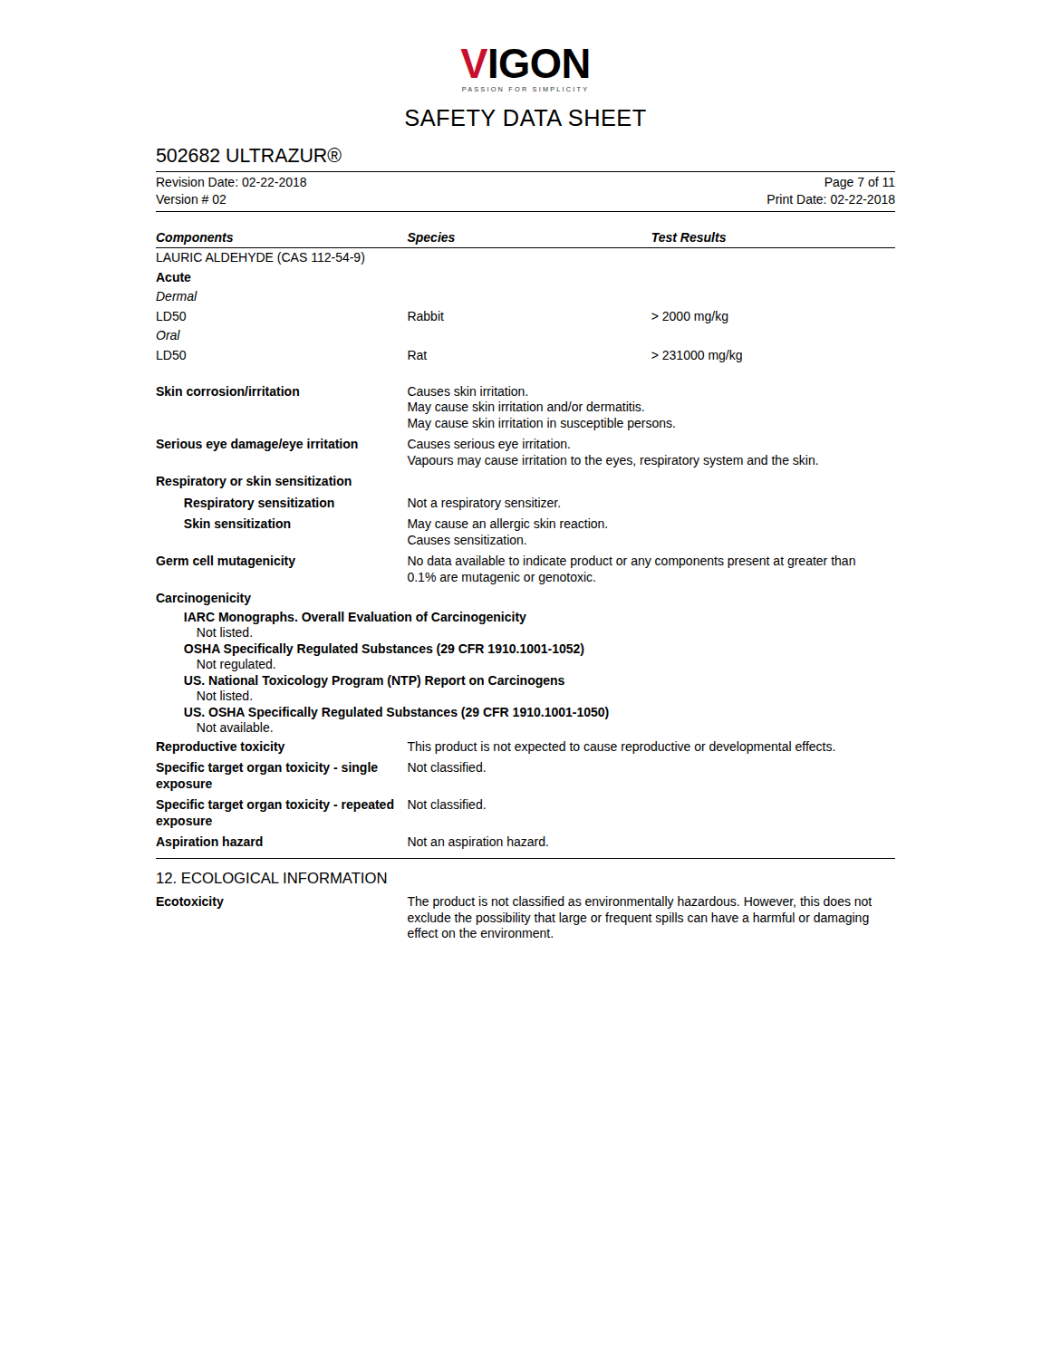VIGON
PASSION FOR SIMPLICITY
SAFETY DATA SHEET
502682 ULTRAZUR®
| Revision Date: 02-22-2018 | Page 7 of 11 |
| Version # 02 | Print Date: 02-22-2018 |
| Components | Species | Test Results |
| --- | --- | --- |
| LAURIC ALDEHYDE (CAS 112-54-9) |
| Acute | | |
| Dermal | | |
| LD50 | Rabbit | > 2000 mg/kg |
| Oral | | |
| LD50 | Rat | > 231000 mg/kg |
| Skin corrosion/irritation | Causes skin irritation. May cause skin irritation and/or dermatitis. May cause skin irritation in susceptible persons. |
| Serious eye damage/eye irritation | Causes serious eye irritation. Vapours may cause irritation to the eyes, respiratory system and the skin. |
| Respiratory or skin sensitization | |
| Respiratory sensitization | Not a respiratory sensitizer. |
| Skin sensitization | May cause an allergic skin reaction. Causes sensitization. |
| Germ cell mutagenicity | No data available to indicate product or any components present at greater than 0.1% are mutagenic or genotoxic. |
| Carcinogenicity | |
IARC Monographs. Overall Evaluation of Carcinogenicity
Not listed.
OSHA Specifically Regulated Substances (29 CFR 1910.1001-1052)
Not regulated.
US. National Toxicology Program (NTP) Report on Carcinogens
Not listed.
US. OSHA Specifically Regulated Substances (29 CFR 1910.1001-1050)
Not available.
| Reproductive toxicity | This product is not expected to cause reproductive or developmental effects. |
| Specific target organ toxicity - single exposure | Not classified. |
| Specific target organ toxicity - repeated exposure | Not classified. |
| Aspiration hazard | Not an aspiration hazard. |
12. ECOLOGICAL INFORMATION
| Ecotoxicity | The product is not classified as environmentally hazardous. However, this does not exclude the possibility that large or frequent spills can have a harmful or damaging effect on the environment. |